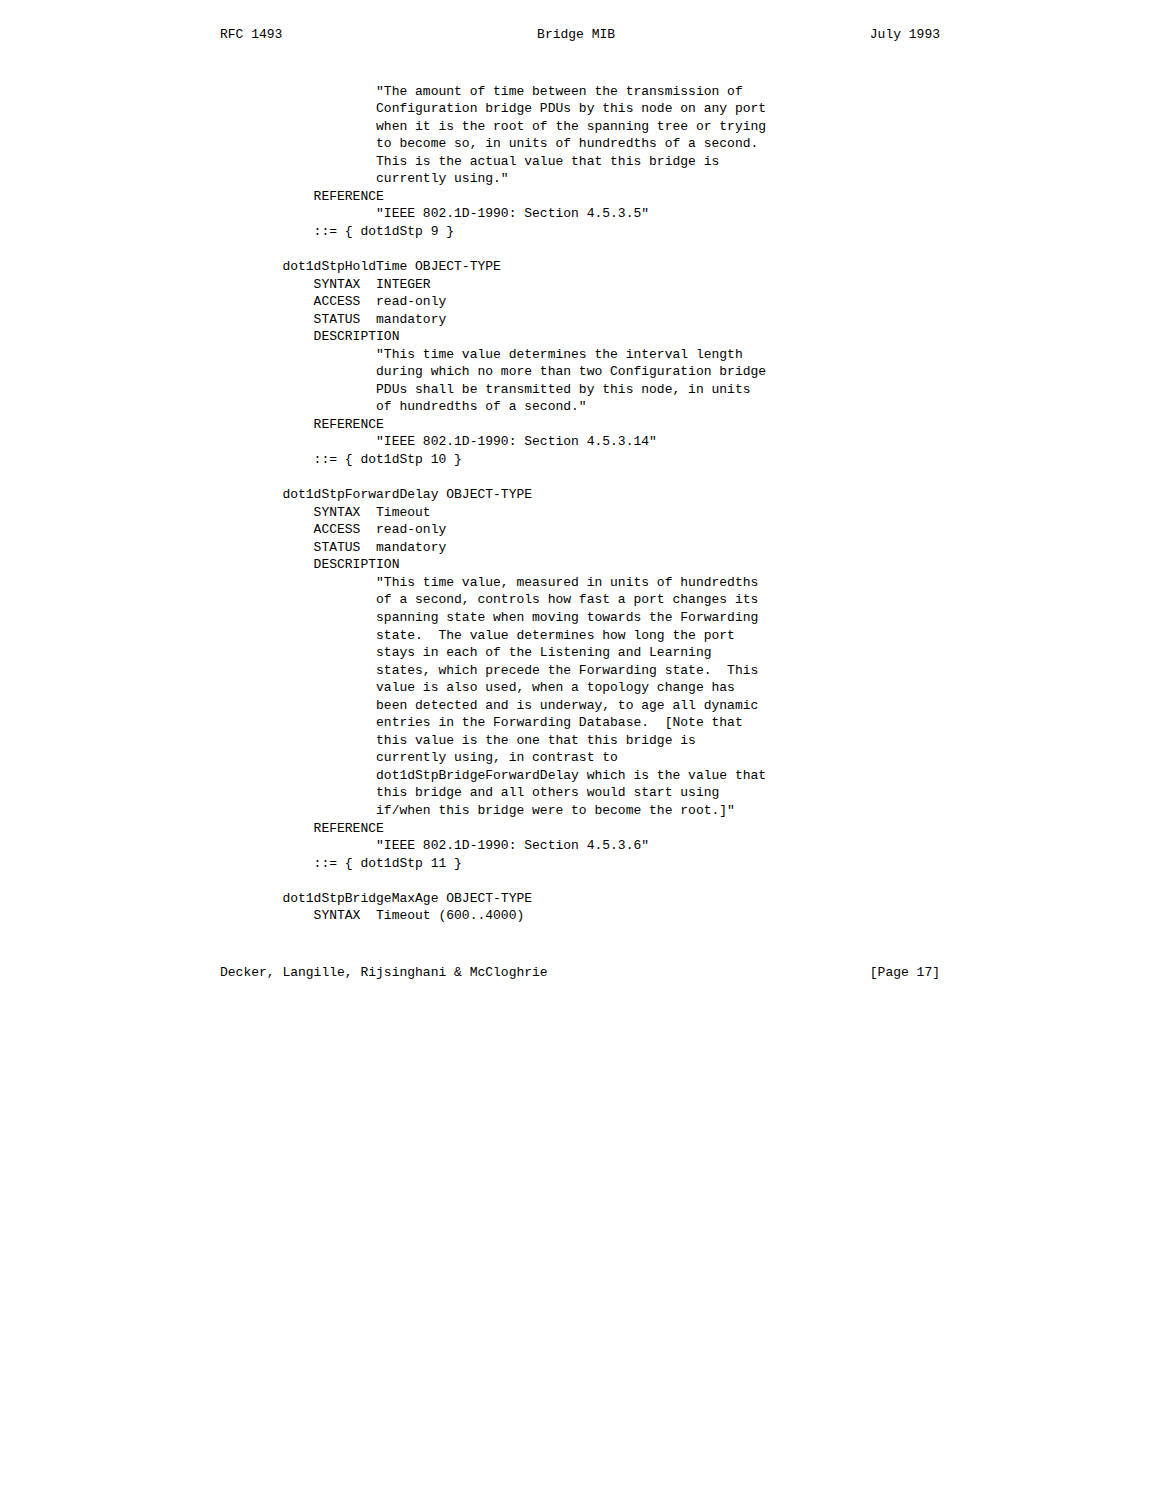RFC 1493 Bridge MIB July 1993
                    "The amount of time between the transmission of
                    Configuration bridge PDUs by this node on any port
                    when it is the root of the spanning tree or trying
                    to become so, in units of hundredths of a second.
                    This is the actual value that this bridge is
                    currently using."
            REFERENCE
                    "IEEE 802.1D-1990: Section 4.5.3.5"
            ::= { dot1dStp 9 }

        dot1dStpHoldTime OBJECT-TYPE
            SYNTAX  INTEGER
            ACCESS  read-only
            STATUS  mandatory
            DESCRIPTION
                    "This time value determines the interval length
                    during which no more than two Configuration bridge
                    PDUs shall be transmitted by this node, in units
                    of hundredths of a second."
            REFERENCE
                    "IEEE 802.1D-1990: Section 4.5.3.14"
            ::= { dot1dStp 10 }

        dot1dStpForwardDelay OBJECT-TYPE
            SYNTAX  Timeout
            ACCESS  read-only
            STATUS  mandatory
            DESCRIPTION
                    "This time value, measured in units of hundredths
                    of a second, controls how fast a port changes its
                    spanning state when moving towards the Forwarding
                    state.  The value determines how long the port
                    stays in each of the Listening and Learning
                    states, which precede the Forwarding state.  This
                    value is also used, when a topology change has
                    been detected and is underway, to age all dynamic
                    entries in the Forwarding Database.  [Note that
                    this value is the one that this bridge is
                    currently using, in contrast to
                    dot1dStpBridgeForwardDelay which is the value that
                    this bridge and all others would start using
                    if/when this bridge were to become the root.]"
            REFERENCE
                    "IEEE 802.1D-1990: Section 4.5.3.6"
            ::= { dot1dStp 11 }

        dot1dStpBridgeMaxAge OBJECT-TYPE
            SYNTAX  Timeout (600..4000)
Decker, Langille, Rijsinghani & McCloghrie [Page 17]